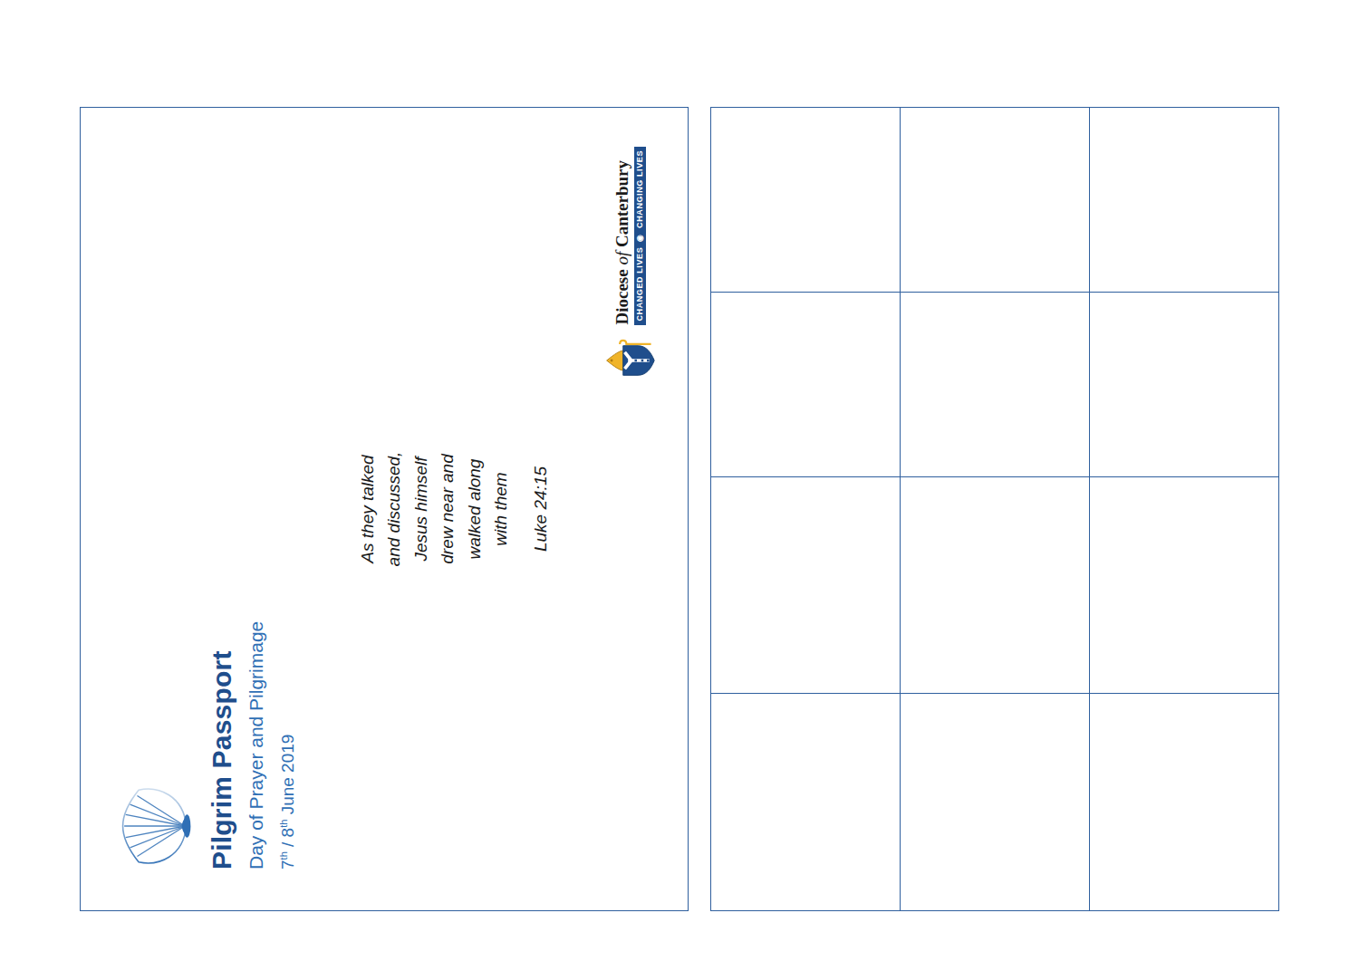Pilgrim Passport
Day of Prayer and Pilgrimage
7th / 8th June 2019
As they talked
and discussed,
Jesus himself
drew near and
walked along
with them Luke 24:15
Diocese of Canterbury
CHANGED LIVES ◉ CHANGING LIVES
Blank spaces for pilgrimage stamps